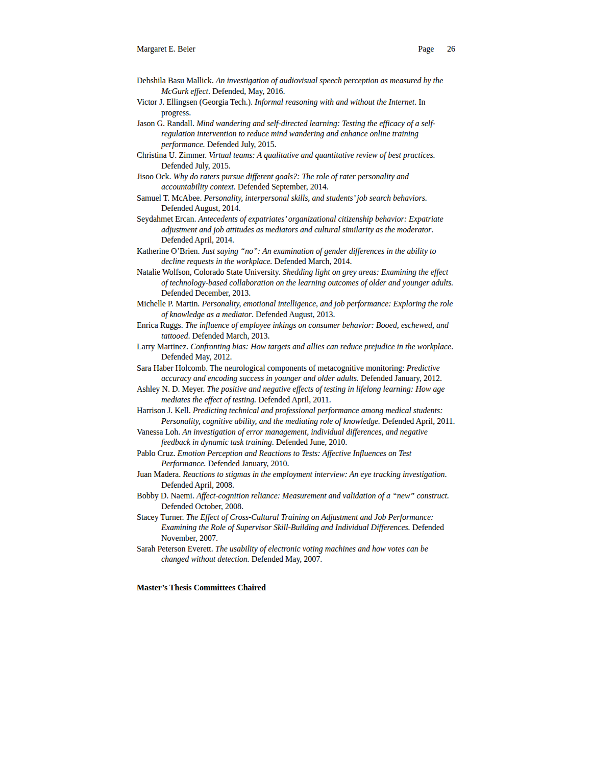Margaret E. Beier Page26
Debshila Basu Mallick. An investigation of audiovisual speech perception as measured by the McGurk effect. Defended, May, 2016.
Victor J. Ellingsen (Georgia Tech.). Informal reasoning with and without the Internet. In progress.
Jason G. Randall. Mind wandering and self-directed learning: Testing the efficacy of a self-regulation intervention to reduce mind wandering and enhance online training performance. Defended July, 2015.
Christina U. Zimmer. Virtual teams: A qualitative and quantitative review of best practices. Defended July, 2015.
Jisoo Ock. Why do raters pursue different goals?: The role of rater personality and accountability context. Defended September, 2014.
Samuel T. McAbee. Personality, interpersonal skills, and students’ job search behaviors. Defended August, 2014.
Seydahmet Ercan. Antecedents of expatriates’ organizational citizenship behavior: Expatriate adjustment and job attitudes as mediators and cultural similarity as the moderator. Defended April, 2014.
Katherine O’Brien. Just saying “no”: An examination of gender differences in the ability to decline requests in the workplace. Defended March, 2014.
Natalie Wolfson, Colorado State University. Shedding light on grey areas: Examining the effect of technology-based collaboration on the learning outcomes of older and younger adults. Defended December, 2013.
Michelle P. Martin. Personality, emotional intelligence, and job performance: Exploring the role of knowledge as a mediator. Defended August, 2013.
Enrica Ruggs. The influence of employee inkings on consumer behavior: Booed, eschewed, and tattooed. Defended March, 2013.
Larry Martinez. Confronting bias: How targets and allies can reduce prejudice in the workplace. Defended May, 2012.
Sara Haber Holcomb. The neurological components of metacognitive monitoring: Predictive accuracy and encoding success in younger and older adults. Defended January, 2012.
Ashley N. D. Meyer. The positive and negative effects of testing in lifelong learning: How age mediates the effect of testing. Defended April, 2011.
Harrison J. Kell. Predicting technical and professional performance among medical students: Personality, cognitive ability, and the mediating role of knowledge. Defended April, 2011.
Vanessa Loh. An investigation of error management, individual differences, and negative feedback in dynamic task training. Defended June, 2010.
Pablo Cruz. Emotion Perception and Reactions to Tests: Affective Influences on Test Performance. Defended January, 2010.
Juan Madera. Reactions to stigmas in the employment interview: An eye tracking investigation. Defended April, 2008.
Bobby D. Naemi. Affect-cognition reliance: Measurement and validation of a “new” construct. Defended October, 2008.
Stacey Turner. The Effect of Cross-Cultural Training on Adjustment and Job Performance: Examining the Role of Supervisor Skill-Building and Individual Differences. Defended November, 2007.
Sarah Peterson Everett. The usability of electronic voting machines and how votes can be changed without detection. Defended May, 2007.
Master’s Thesis Committees Chaired